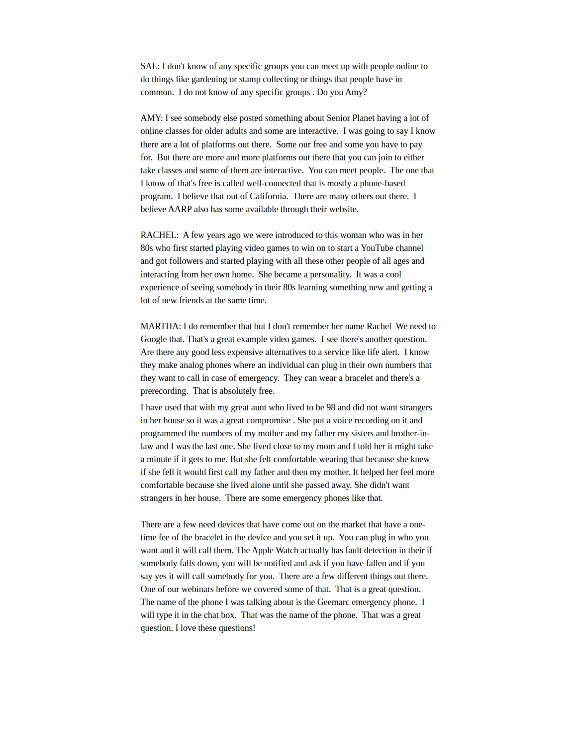SAL: I don't know of any specific groups you can meet up with people online to do things like gardening or stamp collecting or things that people have in common. I do not know of any specific groups . Do you Amy?
AMY: I see somebody else posted something about Senior Planet having a lot of online classes for older adults and some are interactive. I was going to say I know there are a lot of platforms out there. Some our free and some you have to pay for. But there are more and more platforms out there that you can join to either take classes and some of them are interactive. You can meet people. The one that I know of that's free is called well-connected that is mostly a phone-based program. I believe that out of California. There are many others out there. I believe AARP also has some available through their website.
RACHEL: A few years ago we were introduced to this woman who was in her 80s who first started playing video games to win on to start a YouTube channel and got followers and started playing with all these other people of all ages and interacting from her own home. She became a personality. It was a cool experience of seeing somebody in their 80s learning something new and getting a lot of new friends at the same time.
MARTHA: I do remember that but I don't remember her name Rachel We need to Google that. That's a great example video games. I see there's another question. Are there any good less expensive alternatives to a service like life alert. I know they make analog phones where an individual can plug in their own numbers that they want to call in case of emergency. They can wear a bracelet and there's a prerecording. That is absolutely free.
I have used that with my great aunt who lived to be 98 and did not want strangers in her house so it was a great compromise . She put a voice recording on it and programmed the numbers of my mother and my father my sisters and brother-in-law and I was the last one. She lived close to my mom and I told her it might take a minute if it gets to me. But she felt comfortable wearing that because she knew if she fell it would first call my father and then my mother. It helped her feel more comfortable because she lived alone until she passed away. She didn't want strangers in her house. There are some emergency phones like that.
There are a few need devices that have come out on the market that have a one-time fee of the bracelet in the device and you set it up. You can plug in who you want and it will call them. The Apple Watch actually has fault detection in their if somebody falls down, you will be notified and ask if you have fallen and if you say yes it will call somebody for you. There are a few different things out there. One of our webinars before we covered some of that. That is a great question. The name of the phone I was talking about is the Geemarc emergency phone. I will type it in the chat box. That was the name of the phone. That was a great question. I love these questions!